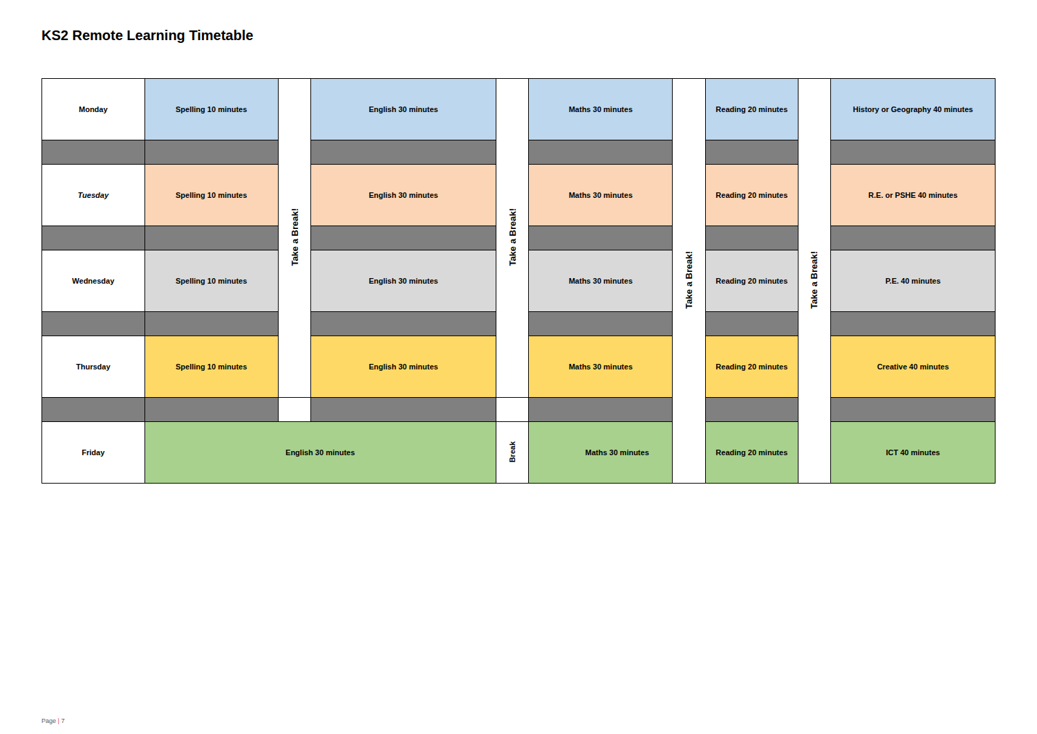KS2 Remote Learning Timetable
| Monday | Spelling 10 minutes | Take a Break! | English 30 minutes | Take a Break! | Maths 30 minutes | Take a Break! | Reading 20 minutes | Take a Break! | History or Geography 40 minutes |
| Tuesday | Spelling 10 minutes | English 30 minutes | Maths 30 minutes | Reading 20 minutes | R.E. or PSHE 40 minutes |
| Wednesday | Spelling 10 minutes | English 30 minutes | Maths 30 minutes | Reading 20 minutes | P.E. 40 minutes |
| Thursday | Spelling 10 minutes | English 30 minutes | Maths 30 minutes | Reading 20 minutes | Creative 40 minutes |
| Friday | English 30 minutes | Break | Maths 30 minutes | Reading 20 minutes | ICT 40 minutes |
Page | 7